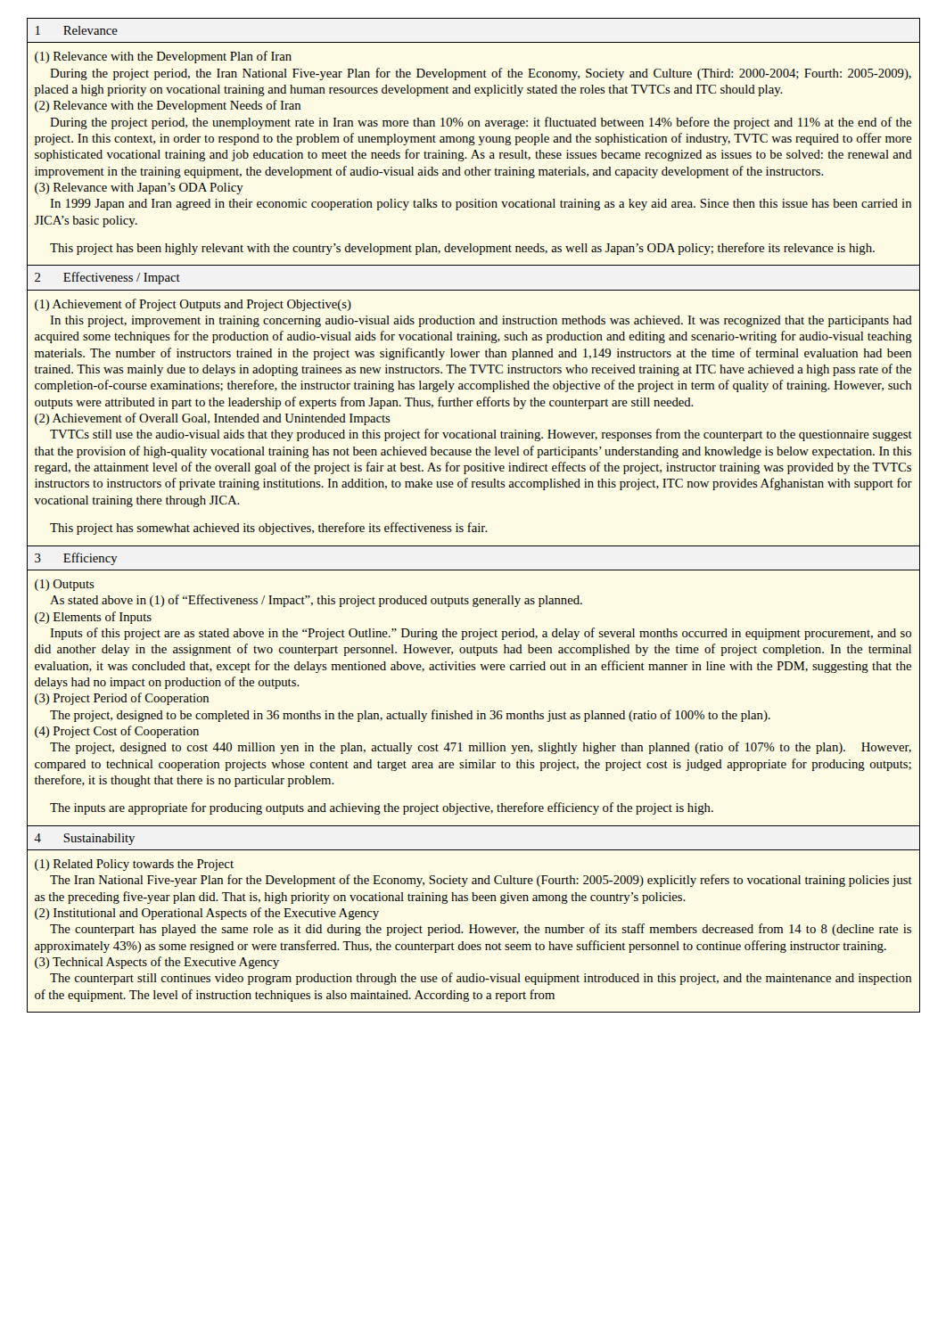1 Relevance
(1) Relevance with the Development Plan of Iran
During the project period, the Iran National Five-year Plan for the Development of the Economy, Society and Culture (Third: 2000-2004; Fourth: 2005-2009), placed a high priority on vocational training and human resources development and explicitly stated the roles that TVTCs and ITC should play.
(2) Relevance with the Development Needs of Iran
During the project period, the unemployment rate in Iran was more than 10% on average: it fluctuated between 14% before the project and 11% at the end of the project. In this context, in order to respond to the problem of unemployment among young people and the sophistication of industry, TVTC was required to offer more sophisticated vocational training and job education to meet the needs for training. As a result, these issues became recognized as issues to be solved: the renewal and improvement in the training equipment, the development of audio-visual aids and other training materials, and capacity development of the instructors.
(3) Relevance with Japan’s ODA Policy
In 1999 Japan and Iran agreed in their economic cooperation policy talks to position vocational training as a key aid area. Since then this issue has been carried in JICA’s basic policy.
This project has been highly relevant with the country’s development plan, development needs, as well as Japan’s ODA policy; therefore its relevance is high.
2 Effectiveness / Impact
(1) Achievement of Project Outputs and Project Objective(s)
In this project, improvement in training concerning audio-visual aids production and instruction methods was achieved. It was recognized that the participants had acquired some techniques for the production of audio-visual aids for vocational training, such as production and editing and scenario-writing for audio-visual teaching materials. The number of instructors trained in the project was significantly lower than planned and 1,149 instructors at the time of terminal evaluation had been trained. This was mainly due to delays in adopting trainees as new instructors. The TVTC instructors who received training at ITC have achieved a high pass rate of the completion-of-course examinations; therefore, the instructor training has largely accomplished the objective of the project in term of quality of training. However, such outputs were attributed in part to the leadership of experts from Japan. Thus, further efforts by the counterpart are still needed.
(2) Achievement of Overall Goal, Intended and Unintended Impacts
TVTCs still use the audio-visual aids that they produced in this project for vocational training. However, responses from the counterpart to the questionnaire suggest that the provision of high-quality vocational training has not been achieved because the level of participants’ understanding and knowledge is below expectation. In this regard, the attainment level of the overall goal of the project is fair at best. As for positive indirect effects of the project, instructor training was provided by the TVTCs instructors to instructors of private training institutions. In addition, to make use of results accomplished in this project, ITC now provides Afghanistan with support for vocational training there through JICA.
This project has somewhat achieved its objectives, therefore its effectiveness is fair.
3 Efficiency
(1) Outputs
As stated above in (1) of “Effectiveness / Impact”, this project produced outputs generally as planned.
(2) Elements of Inputs
Inputs of this project are as stated above in the “Project Outline.” During the project period, a delay of several months occurred in equipment procurement, and so did another delay in the assignment of two counterpart personnel. However, outputs had been accomplished by the time of project completion. In the terminal evaluation, it was concluded that, except for the delays mentioned above, activities were carried out in an efficient manner in line with the PDM, suggesting that the delays had no impact on production of the outputs.
(3) Project Period of Cooperation
The project, designed to be completed in 36 months in the plan, actually finished in 36 months just as planned (ratio of 100% to the plan).
(4) Project Cost of Cooperation
The project, designed to cost 440 million yen in the plan, actually cost 471 million yen, slightly higher than planned (ratio of 107% to the plan). However, compared to technical cooperation projects whose content and target area are similar to this project, the project cost is judged appropriate for producing outputs; therefore, it is thought that there is no particular problem.
The inputs are appropriate for producing outputs and achieving the project objective, therefore efficiency of the project is high.
4 Sustainability
(1) Related Policy towards the Project
The Iran National Five-year Plan for the Development of the Economy, Society and Culture (Fourth: 2005-2009) explicitly refers to vocational training policies just as the preceding five-year plan did. That is, high priority on vocational training has been given among the country’s policies.
(2) Institutional and Operational Aspects of the Executive Agency
The counterpart has played the same role as it did during the project period. However, the number of its staff members decreased from 14 to 8 (decline rate is approximately 43%) as some resigned or were transferred. Thus, the counterpart does not seem to have sufficient personnel to continue offering instructor training.
(3) Technical Aspects of the Executive Agency
The counterpart still continues video program production through the use of audio-visual equipment introduced in this project, and the maintenance and inspection of the equipment. The level of instruction techniques is also maintained. According to a report from